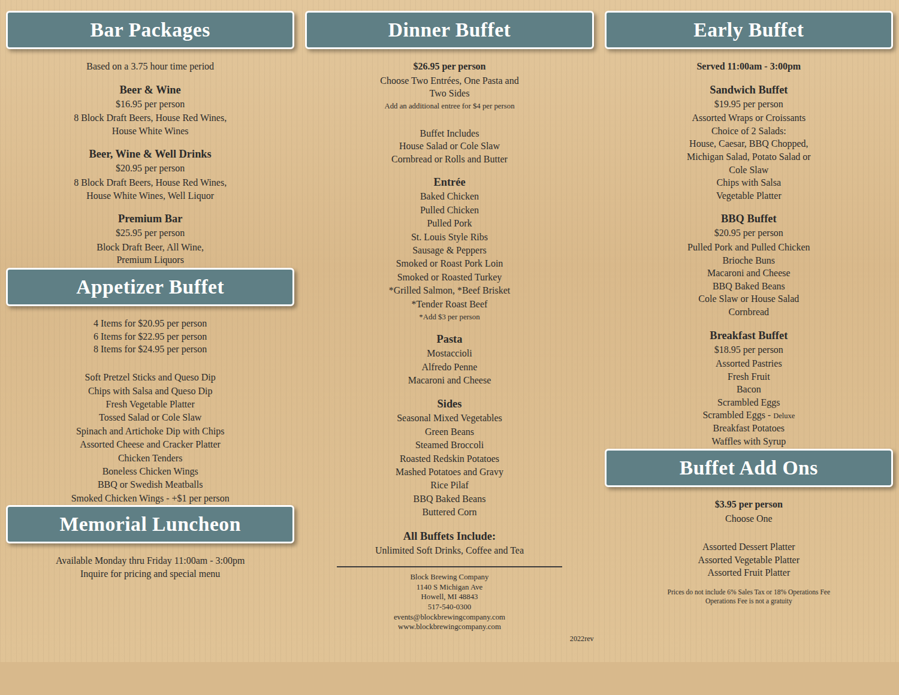Bar Packages
Based on a 3.75 hour time period
Beer & Wine
$16.95 per person
8 Block Draft Beers, House Red Wines,
House White Wines
Beer, Wine & Well Drinks
$20.95 per person
8 Block Draft Beers, House Red Wines,
House White Wines, Well Liquor
Premium Bar
$25.95 per person
Block Draft Beer, All Wine,
Premium Liquors
Appetizer Buffet
4 Items for $20.95 per person
6 Items for $22.95 per person
8 Items for $24.95 per person
Soft Pretzel Sticks and Queso Dip
Chips with Salsa and Queso Dip
Fresh Vegetable Platter
Tossed Salad or Cole Slaw
Spinach and Artichoke Dip with Chips
Assorted Cheese and Cracker Platter
Chicken Tenders
Boneless Chicken Wings
BBQ or Swedish Meatballs
Smoked Chicken Wings - +$1 per person
Memorial Luncheon
Available Monday thru Friday 11:00am - 3:00pm
Inquire for pricing and special menu
Dinner Buffet
$26.95 per person
Choose Two Entrées, One Pasta and
Two Sides
Add an additional entree for $4 per person
Buffet Includes
House Salad or Cole Slaw
Cornbread or Rolls and Butter
Entrée
Baked Chicken
Pulled Chicken
Pulled Pork
St. Louis Style Ribs
Sausage & Peppers
Smoked or Roast Pork Loin
Smoked or Roasted Turkey
*Grilled Salmon, *Beef Brisket
*Tender Roast Beef
*Add $3 per person
Pasta
Mostaccioli
Alfredo Penne
Macaroni and Cheese
Sides
Seasonal Mixed Vegetables
Green Beans
Steamed Broccoli
Roasted Redskin Potatoes
Mashed Potatoes and Gravy
Rice Pilaf
BBQ Baked Beans
Buttered Corn
All Buffets Include:
Unlimited Soft Drinks, Coffee and Tea
Block Brewing Company
1140 S Michigan Ave
Howell, MI 48843
517-540-0300
events@blockbrewingcompany.com
www.blockbrewingcompany.com 2022rev
Early Buffet
Served 11:00am - 3:00pm
Sandwich Buffet
$19.95 per person
Assorted Wraps or Croissants
Choice of 2 Salads:
House, Caesar, BBQ Chopped,
Michigan Salad, Potato Salad or
Cole Slaw
Chips with Salsa
Vegetable Platter
BBQ Buffet
$20.95 per person
Pulled Pork and Pulled Chicken
Brioche Buns
Macaroni and Cheese
BBQ Baked Beans
Cole Slaw or House Salad
Cornbread
Breakfast Buffet
$18.95 per person
Assorted Pastries
Fresh Fruit
Bacon
Scrambled Eggs
Scrambled Eggs - Deluxe
Breakfast Potatoes
Waffles with Syrup
Buffet Add Ons
$3.95 per person
Choose One
Assorted Dessert Platter
Assorted Vegetable Platter
Assorted Fruit Platter
Prices do not include 6% Sales Tax or 18% Operations Fee
Operations Fee is not a gratuity